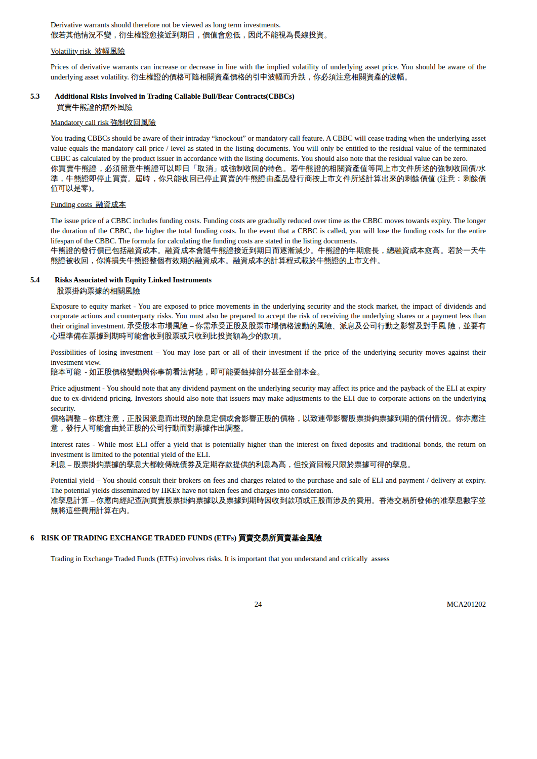Derivative warrants should therefore not be viewed as long term investments.
假若其他情況不變，衍生權證愈接近到期日，價值會愈低，因此不能視為長線投資。
Volatility risk 波幅風險
Prices of derivative warrants can increase or decrease in line with the implied volatility of underlying asset price. You should be aware of the underlying asset volatility. 衍生權證的價格可隨相關資產價格的引申波幅而升跌，你必須注意相關資產的波幅。
5.3
Additional Risks Involved in Trading Callable Bull/Bear Contracts(CBBCs) 買賣牛熊證的額外風險
Mandatory call risk 強制收回風險
You trading CBBCs should be aware of their intraday “knockout” or mandatory call feature. A CBBC will cease trading when the underlying asset value equals the mandatory call price / level as stated in the listing documents. You will only be entitled to the residual value of the terminated CBBC as calculated by the product issuer in accordance with the listing documents. You should also note that the residual value can be zero.
你買賣牛熊證，必須留意牛熊證可以即日「取消」或強制收回的特色。若牛熊證的相關資產值等同上市文件所述的強制收回價/水準，牛熊證即停止買賣。屆時，你只能收回已停止買賣的牛熊證由產品發行商按上市文件所述計算出來的剩餘價值 (注意：剩餘價值可以是零)。
Funding costs 融資成本
The issue price of a CBBC includes funding costs. Funding costs are gradually reduced over time as the CBBC moves towards expiry. The longer the duration of the CBBC, the higher the total funding costs. In the event that a CBBC is called, you will lose the funding costs for the entire lifespan of the CBBC. The formula for calculating the funding costs are stated in the listing documents.
牛熊證的發行價已包括融資成本。融資成本會隨牛熊證接近到期日而逐漸減少。牛熊證的年期愈長，總融資成本愈高。若於一天牛熊證被收回，你將損失牛熊證整個有效期的融資成本。融資成本的計算程式載於牛熊證的上市文件。
5.4
Risks Associated with Equity Linked Instruments 股票掛鈎票據的相關風險
Exposure to equity market - You are exposed to price movements in the underlying security and the stock market, the impact of dividends and corporate actions and counterparty risks. You must also be prepared to accept the risk of receiving the underlying shares or a payment less than their original investment. 承受股本市場風險 – 你需承受正股及股票市場價格波動的風險、派息及公司行動之影響及對手風 險，並要有心理準備在票據到期時可能會收到股票或只收到比投資額為少的款項。
Possibilities of losing investment – You may lose part or all of their investment if the price of the underlying security moves against their investment view.
賠本可能 - 如正股價格變動與你事前看法背馳，即可能要蝕掉部分甚至全部本金。
Price adjustment - You should note that any dividend payment on the underlying security may affect its price and the payback of the ELI at expiry due to ex-dividend pricing. Investors should also note that issuers may make adjustments to the ELI due to corporate actions on the underlying security.
價格調整 – 你應注意，正股因派息而出現的除息定價或會影響正股的價格，以致連帶影響股票掛鈎票據到期的償付情況。你亦應注意，發行人可能會由於正股的公司行動而對票據作出調整。
Interest rates - While most ELI offer a yield that is potentially higher than the interest on fixed deposits and traditional bonds, the return on investment is limited to the potential yield of the ELI.
利息 – 股票掛鈎票據的孳息大都較傳統債券及定期存款提供的利息為高，但投資回報只限於票據可得的孳息。
Potential yield – You should consult their brokers on fees and charges related to the purchase and sale of ELI and payment / delivery at expiry. The potential yields disseminated by HKEx have not taken fees and charges into consideration.
准孳息計算 – 你應向經紀查詢買賣股票掛鈎票據以及票據到期時因收到款項或正股而涉及的費用。香港交易所發佈的准孳息數字並無將這些費用計算在內。
6
RISK OF TRADING EXCHANGE TRADED FUNDS (ETFs) 買賣交易所買賣基金風險
Trading in Exchange Traded Funds (ETFs) involves risks. It is important that you understand and critically assess
24
MCA201202